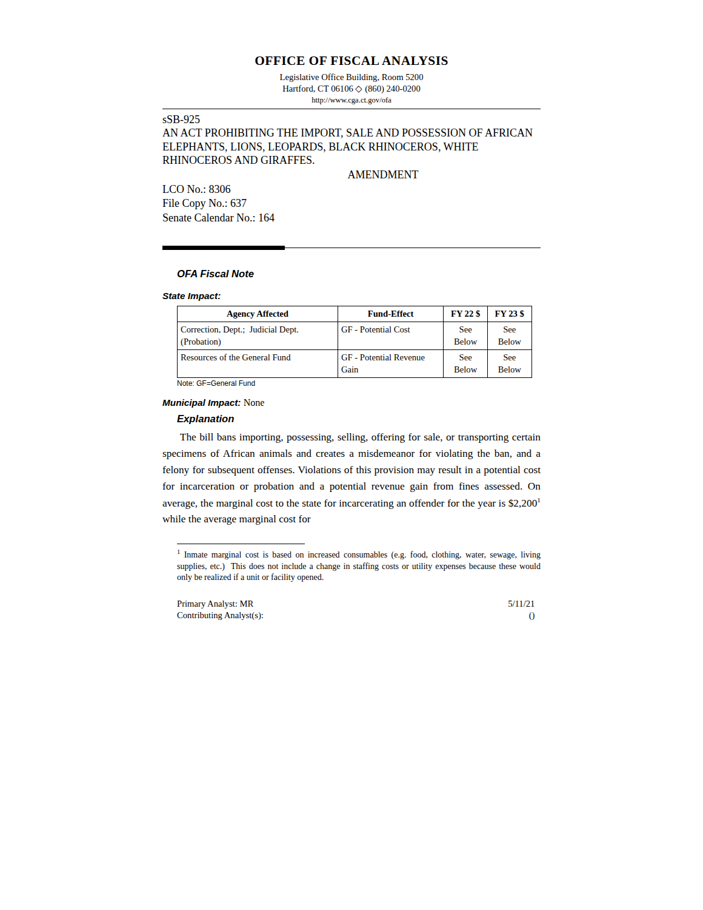OFFICE OF FISCAL ANALYSIS
Legislative Office Building, Room 5200
Hartford, CT 06106 ◇ (860) 240-0200
http://www.cga.ct.gov/ofa
sSB-925
AN ACT PROHIBITING THE IMPORT, SALE AND POSSESSION OF AFRICAN ELEPHANTS, LIONS, LEOPARDS, BLACK RHINOCEROS, WHITE RHINOCEROS AND GIRAFFES.
AMENDMENT
LCO No.: 8306
File Copy No.: 637
Senate Calendar No.: 164
OFA Fiscal Note
State Impact:
| Agency Affected | Fund-Effect | FY 22 $ | FY 23 $ |
| --- | --- | --- | --- |
| Correction, Dept.; Judicial Dept. (Probation) | GF - Potential Cost | See Below | See Below |
| Resources of the General Fund | GF - Potential Revenue Gain | See Below | See Below |
Note: GF=General Fund
Municipal Impact: None
Explanation
The bill bans importing, possessing, selling, offering for sale, or transporting certain specimens of African animals and creates a misdemeanor for violating the ban, and a felony for subsequent offenses. Violations of this provision may result in a potential cost for incarceration or probation and a potential revenue gain from fines assessed. On average, the marginal cost to the state for incarcerating an offender for the year is $2,2001 while the average marginal cost for
1 Inmate marginal cost is based on increased consumables (e.g. food, clothing, water, sewage, living supplies, etc.) This does not include a change in staffing costs or utility expenses because these would only be realized if a unit or facility opened.
Primary Analyst: MR
Contributing Analyst(s):
5/11/21
()